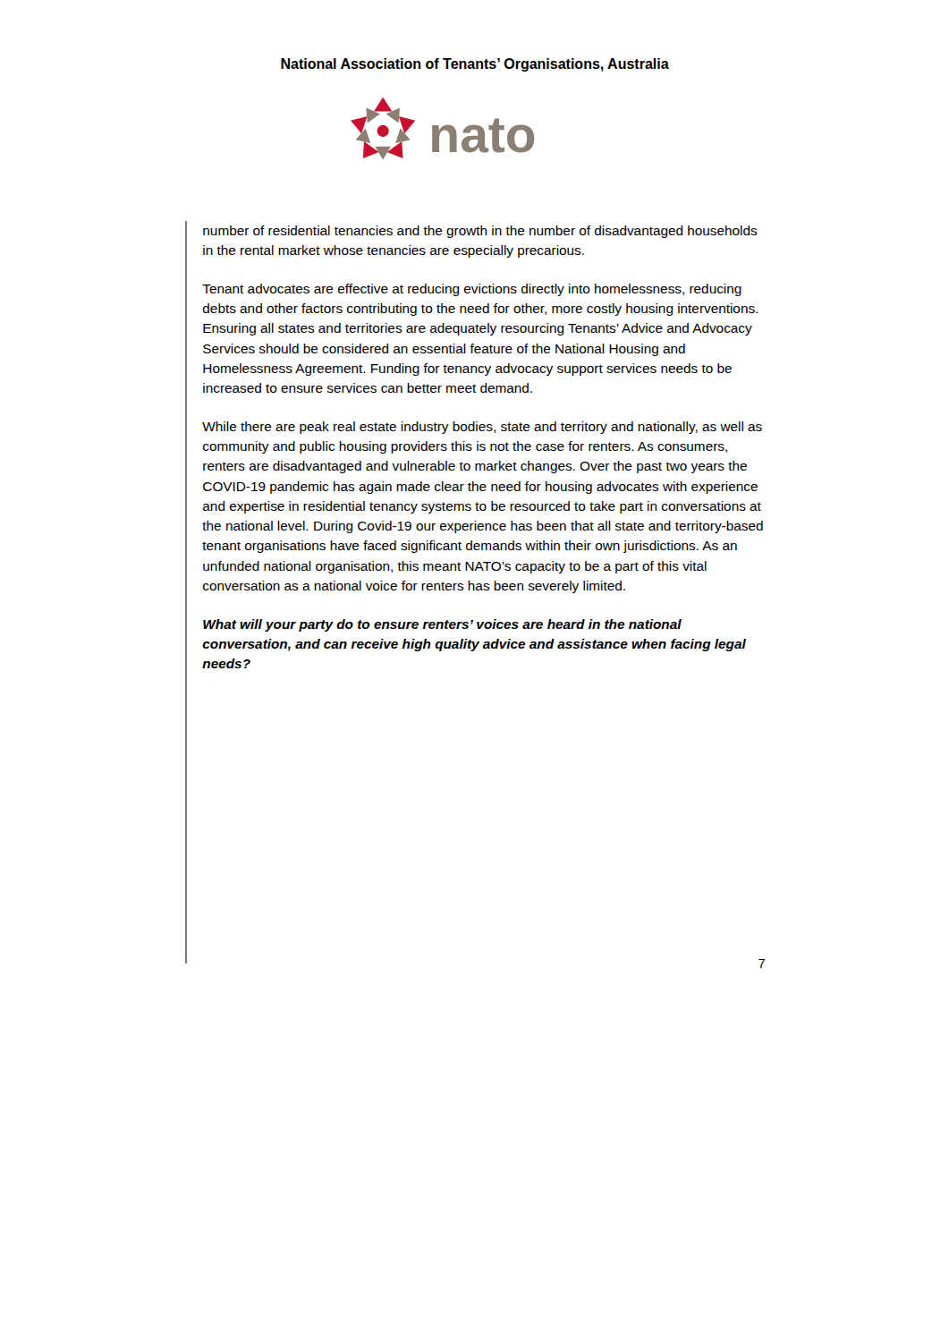National Association of Tenants’ Organisations, Australia
number of residential tenancies and the growth in the number of disadvantaged households in the rental market whose tenancies are especially precarious.
Tenant advocates are effective at reducing evictions directly into homelessness, reducing debts and other factors contributing to the need for other, more costly housing interventions. Ensuring all states and territories are adequately resourcing Tenants’ Advice and Advocacy Services should be considered an essential feature of the National Housing and Homelessness Agreement. Funding for tenancy advocacy support services needs to be increased to ensure services can better meet demand.
While there are peak real estate industry bodies, state and territory and nationally, as well as community and public housing providers this is not the case for renters. As consumers, renters are disadvantaged and vulnerable to market changes. Over the past two years the COVID-19 pandemic has again made clear the need for housing advocates with experience and expertise in residential tenancy systems to be resourced to take part in conversations at the national level. During Covid-19 our experience has been that all state and territory-based tenant organisations have faced significant demands within their own jurisdictions. As an unfunded national organisation, this meant NATO’s capacity to be a part of this vital conversation as a national voice for renters has been severely limited.
What will your party do to ensure renters’ voices are heard in the national conversation, and can receive high quality advice and assistance when facing legal needs?
7